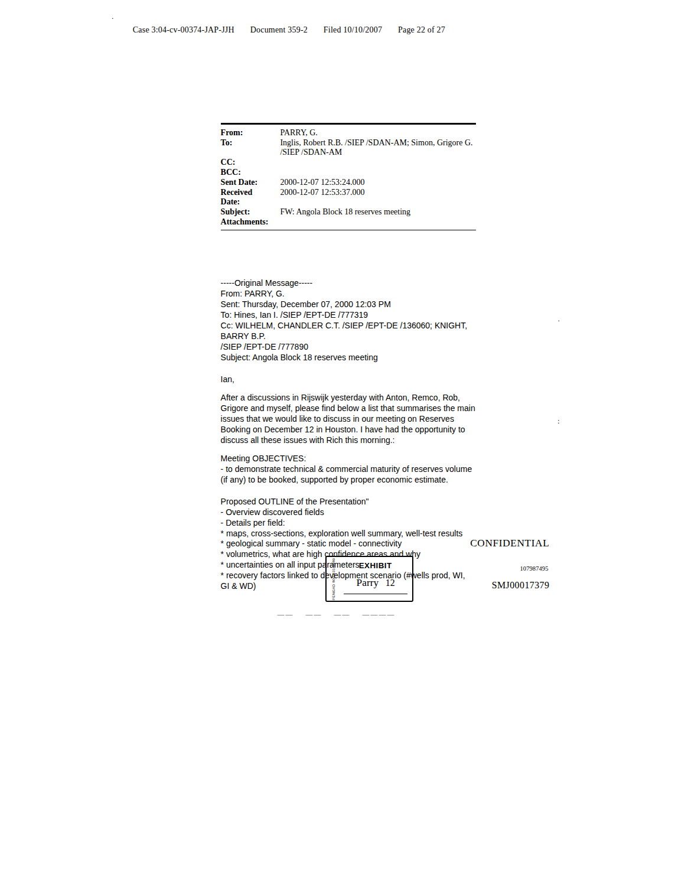.
Case 3:04-cv-00374-JAP-JJH Document 359-2 Filed 10/10/2007 Page 22 of 27
| From: | PARRY, G. |
| To: | Inglis, Robert R.B. /SIEP /SDAN-AM; Simon, Grigore G. /SIEP /SDAN-AM |
| CC: | |
| BCC: | |
| Sent Date: | 2000-12-07 12:53:24.000 |
| Received Date: | 2000-12-07 12:53:37.000 |
| Subject: | FW: Angola Block 18 reserves meeting |
| Attachments: | |
-----Original Message-----
From: PARRY, G.
Sent: Thursday, December 07, 2000 12:03 PM
To: Hines, Ian I. /SIEP /EPT-DE /777319
Cc: WILHELM, CHANDLER C.T. /SIEP /EPT-DE /136060; KNIGHT, BARRY B.P.
/SIEP /EPT-DE /777890
Subject: Angola Block 18 reserves meeting
Ian,
After a discussions in Rijswijk yesterday with Anton, Remco, Rob, Grigore and myself, please find below a list that summarises the main issues that we would like to discuss in our meeting on Reserves Booking on December 12 in Houston. I have had the opportunity to discuss all these issues with Rich this morning.:
Meeting OBJECTIVES:
- to demonstrate technical & commercial maturity of reserves volume (if any) to be booked, supported by proper economic estimate.
Proposed OUTLINE of the Presentation"
- Overview discovered fields
- Details per field:
* maps, cross-sections, exploration well summary, well-test results
* geological summary - static model - connectivity
* volumetrics, what are high confidence areas and why
* uncertainties on all input parameters
* recovery factors linked to development scenario (#wells prod, WI, GI & WD)
.
:
CONFIDENTIAL
107987495
SMJ00017379
PENGAD 800-631-6989
EXHIBIT
Parry12
—— —— —— ————